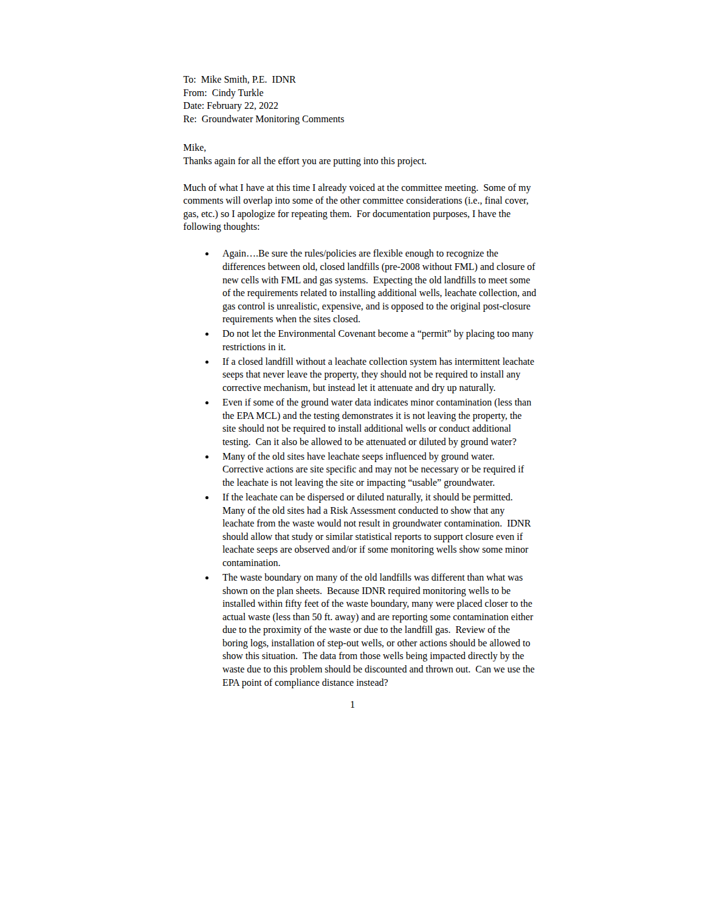To: Mike Smith, P.E. IDNR
From: Cindy Turkle
Date: February 22, 2022
Re: Groundwater Monitoring Comments
Mike,
Thanks again for all the effort you are putting into this project.
Much of what I have at this time I already voiced at the committee meeting. Some of my comments will overlap into some of the other committee considerations (i.e., final cover, gas, etc.) so I apologize for repeating them. For documentation purposes, I have the following thoughts:
Again….Be sure the rules/policies are flexible enough to recognize the differences between old, closed landfills (pre-2008 without FML) and closure of new cells with FML and gas systems. Expecting the old landfills to meet some of the requirements related to installing additional wells, leachate collection, and gas control is unrealistic, expensive, and is opposed to the original post-closure requirements when the sites closed.
Do not let the Environmental Covenant become a “permit” by placing too many restrictions in it.
If a closed landfill without a leachate collection system has intermittent leachate seeps that never leave the property, they should not be required to install any corrective mechanism, but instead let it attenuate and dry up naturally.
Even if some of the ground water data indicates minor contamination (less than the EPA MCL) and the testing demonstrates it is not leaving the property, the site should not be required to install additional wells or conduct additional testing. Can it also be allowed to be attenuated or diluted by ground water?
Many of the old sites have leachate seeps influenced by ground water. Corrective actions are site specific and may not be necessary or be required if the leachate is not leaving the site or impacting “usable” groundwater.
If the leachate can be dispersed or diluted naturally, it should be permitted. Many of the old sites had a Risk Assessment conducted to show that any leachate from the waste would not result in groundwater contamination. IDNR should allow that study or similar statistical reports to support closure even if leachate seeps are observed and/or if some monitoring wells show some minor contamination.
The waste boundary on many of the old landfills was different than what was shown on the plan sheets. Because IDNR required monitoring wells to be installed within fifty feet of the waste boundary, many were placed closer to the actual waste (less than 50 ft. away) and are reporting some contamination either due to the proximity of the waste or due to the landfill gas. Review of the boring logs, installation of step-out wells, or other actions should be allowed to show this situation. The data from those wells being impacted directly by the waste due to this problem should be discounted and thrown out. Can we use the EPA point of compliance distance instead?
1